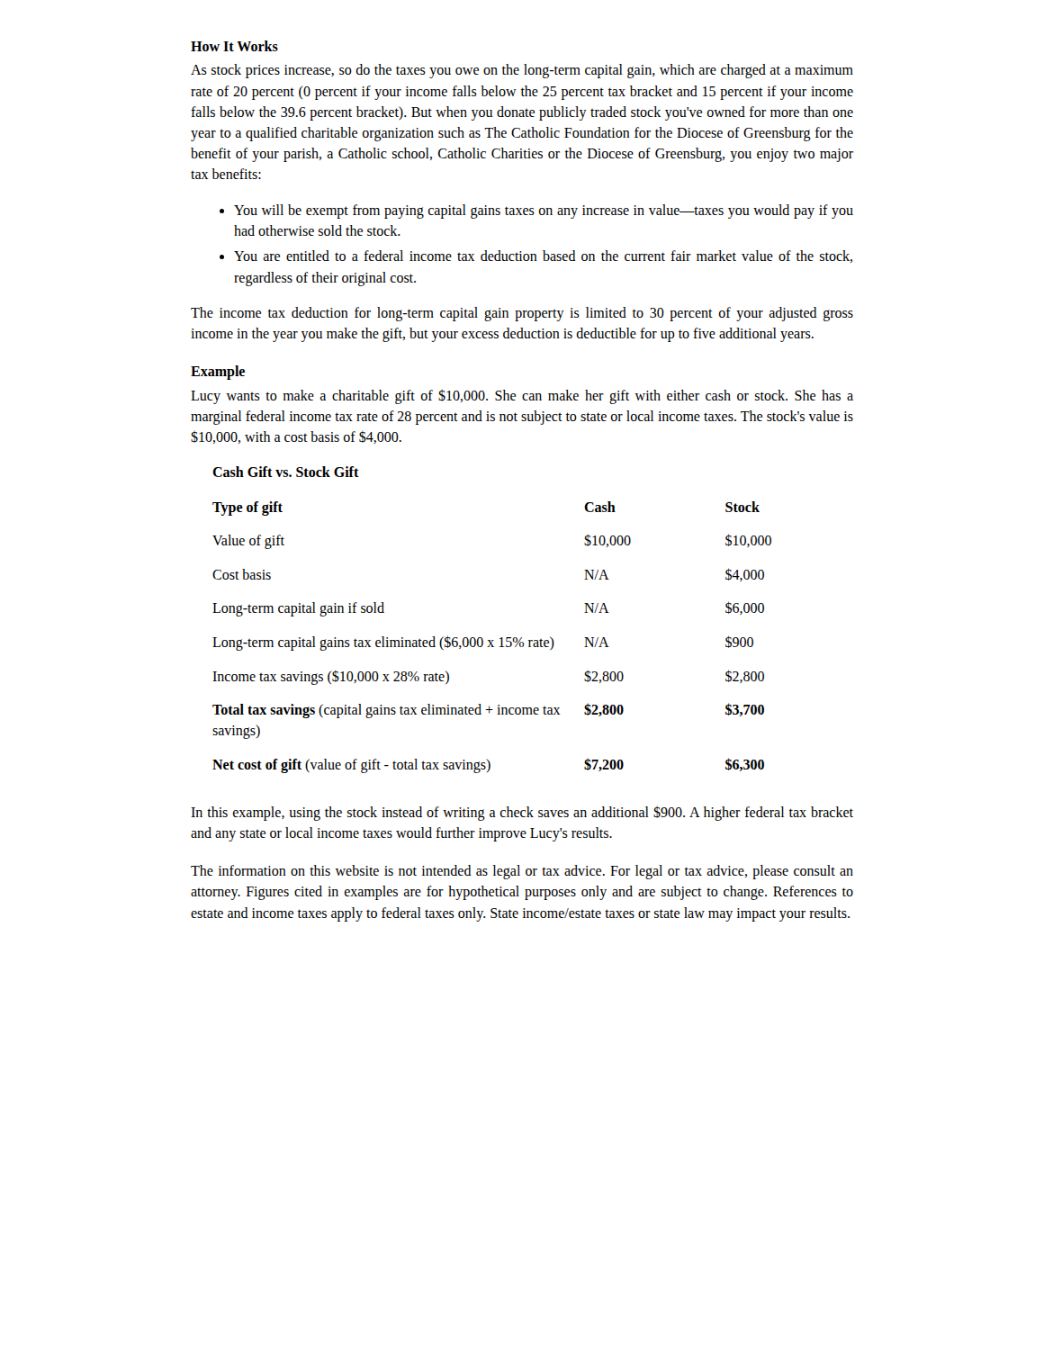How It Works
As stock prices increase, so do the taxes you owe on the long-term capital gain, which are charged at a maximum rate of 20 percent (0 percent if your income falls below the 25 percent tax bracket and 15 percent if your income falls below the 39.6 percent bracket). But when you donate publicly traded stock you've owned for more than one year to a qualified charitable organization such as The Catholic Foundation for the Diocese of Greensburg for the benefit of your parish, a Catholic school, Catholic Charities or the Diocese of Greensburg, you enjoy two major tax benefits:
You will be exempt from paying capital gains taxes on any increase in value—taxes you would pay if you had otherwise sold the stock.
You are entitled to a federal income tax deduction based on the current fair market value of the stock, regardless of their original cost.
The income tax deduction for long-term capital gain property is limited to 30 percent of your adjusted gross income in the year you make the gift, but your excess deduction is deductible for up to five additional years.
Example
Lucy wants to make a charitable gift of $10,000. She can make her gift with either cash or stock. She has a marginal federal income tax rate of 28 percent and is not subject to state or local income taxes. The stock's value is $10,000, with a cost basis of $4,000.
Cash Gift vs. Stock Gift
| Type of gift | Cash | Stock |
| --- | --- | --- |
| Value of gift | $10,000 | $10,000 |
| Cost basis | N/A | $4,000 |
| Long-term capital gain if sold | N/A | $6,000 |
| Long-term capital gains tax eliminated ($6,000 x 15% rate) | N/A | $900 |
| Income tax savings ($10,000 x 28% rate) | $2,800 | $2,800 |
| Total tax savings (capital gains tax eliminated + income tax savings) | $2,800 | $3,700 |
| Net cost of gift (value of gift - total tax savings) | $7,200 | $6,300 |
In this example, using the stock instead of writing a check saves an additional $900. A higher federal tax bracket and any state or local income taxes would further improve Lucy's results.
The information on this website is not intended as legal or tax advice. For legal or tax advice, please consult an attorney. Figures cited in examples are for hypothetical purposes only and are subject to change. References to estate and income taxes apply to federal taxes only. State income/estate taxes or state law may impact your results.